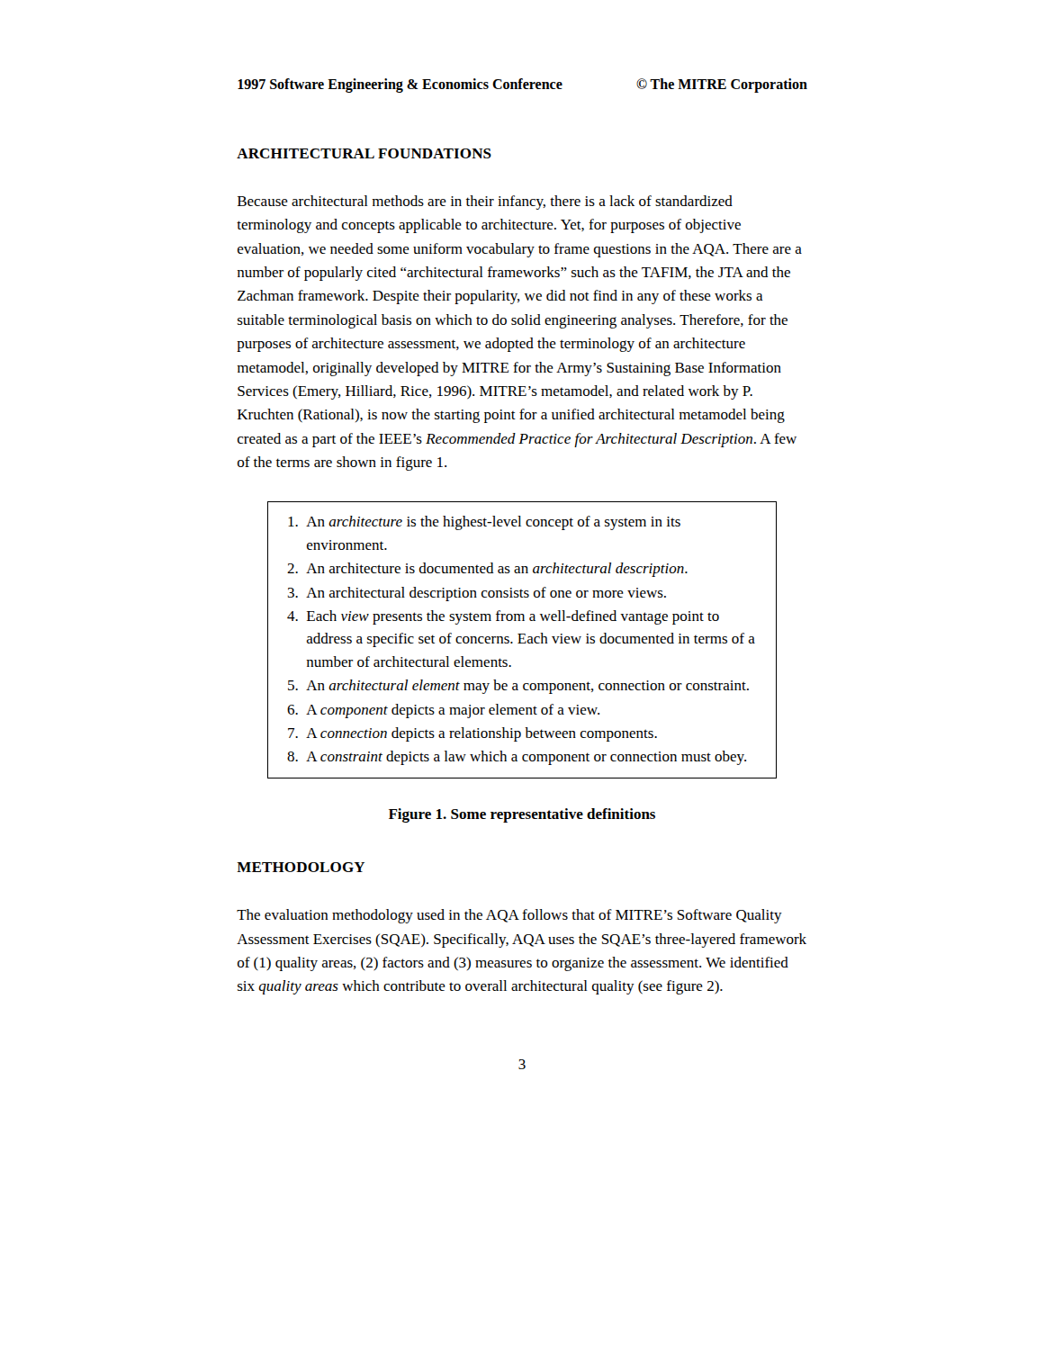1997 Software Engineering & Economics Conference
© The MITRE Corporation
ARCHITECTURAL FOUNDATIONS
Because architectural methods are in their infancy, there is a lack of standardized terminology and concepts applicable to architecture. Yet, for purposes of objective evaluation, we needed some uniform vocabulary to frame questions in the AQA. There are a number of popularly cited “architectural frameworks” such as the TAFIM, the JTA and the Zachman framework. Despite their popularity, we did not find in any of these works a suitable terminological basis on which to do solid engineering analyses. Therefore, for the purposes of architecture assessment, we adopted the terminology of an architecture metamodel, originally developed by MITRE for the Army’s Sustaining Base Information Services (Emery, Hilliard, Rice, 1996). MITRE’s metamodel, and related work by P. Kruchten (Rational), is now the starting point for a unified architectural metamodel being created as a part of the IEEE’s Recommended Practice for Architectural Description. A few of the terms are shown in figure 1.
An architecture is the highest-level concept of a system in its environment.
An architecture is documented as an architectural description.
An architectural description consists of one or more views.
Each view presents the system from a well-defined vantage point to address a specific set of concerns. Each view is documented in terms of a number of architectural elements.
An architectural element may be a component, connection or constraint.
A component depicts a major element of a view.
A connection depicts a relationship between components.
A constraint depicts a law which a component or connection must obey.
Figure 1. Some representative definitions
METHODOLOGY
The evaluation methodology used in the AQA follows that of MITRE’s Software Quality Assessment Exercises (SQAE). Specifically, AQA uses the SQAE’s three-layered framework of (1) quality areas, (2) factors and (3) measures to organize the assessment. We identified six quality areas which contribute to overall architectural quality (see figure 2).
3